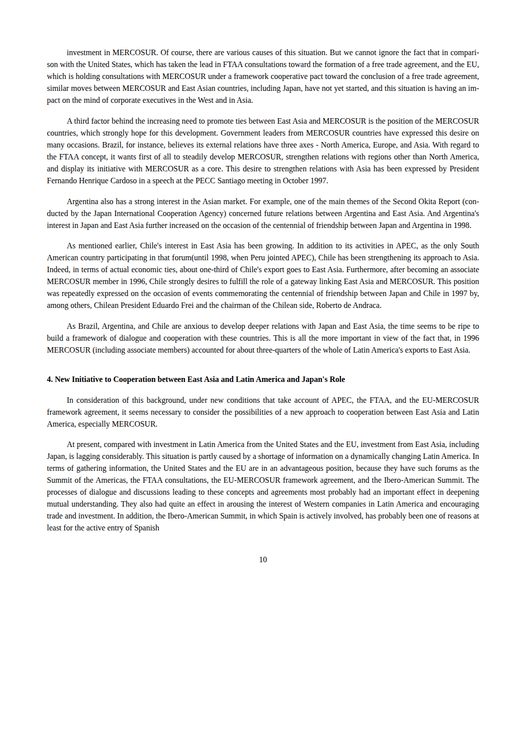investment in MERCOSUR. Of course, there are various causes of this situation. But we cannot ignore the fact that in comparison with the United States, which has taken the lead in FTAA consultations toward the formation of a free trade agreement, and the EU, which is holding consultations with MERCOSUR under a framework cooperative pact toward the conclusion of a free trade agreement, similar moves between MERCOSUR and East Asian countries, including Japan, have not yet started, and this situation is having an impact on the mind of corporate executives in the West and in Asia.
A third factor behind the increasing need to promote ties between East Asia and MERCOSUR is the position of the MERCOSUR countries, which strongly hope for this development. Government leaders from MERCOSUR countries have expressed this desire on many occasions. Brazil, for instance, believes its external relations have three axes - North America, Europe, and Asia. With regard to the FTAA concept, it wants first of all to steadily develop MERCOSUR, strengthen relations with regions other than North America, and display its initiative with MERCOSUR as a core. This desire to strengthen relations with Asia has been expressed by President Fernando Henrique Cardoso in a speech at the PECC Santiago meeting in October 1997.
Argentina also has a strong interest in the Asian market. For example, one of the main themes of the Second Okita Report (conducted by the Japan International Cooperation Agency) concerned future relations between Argentina and East Asia. And Argentina's interest in Japan and East Asia further increased on the occasion of the centennial of friendship between Japan and Argentina in 1998.
As mentioned earlier, Chile's interest in East Asia has been growing. In addition to its activities in APEC, as the only South American country participating in that forum(until 1998, when Peru jointed APEC), Chile has been strengthening its approach to Asia. Indeed, in terms of actual economic ties, about one-third of Chile's export goes to East Asia. Furthermore, after becoming an associate MERCOSUR member in 1996, Chile strongly desires to fulfill the role of a gateway linking East Asia and MERCOSUR. This position was repeatedly expressed on the occasion of events commemorating the centennial of friendship between Japan and Chile in 1997 by, among others, Chilean President Eduardo Frei and the chairman of the Chilean side, Roberto de Andraca.
As Brazil, Argentina, and Chile are anxious to develop deeper relations with Japan and East Asia, the time seems to be ripe to build a framework of dialogue and cooperation with these countries. This is all the more important in view of the fact that, in 1996 MERCOSUR (including associate members) accounted for about three-quarters of the whole of Latin America's exports to East Asia.
4. New Initiative to Cooperation between East Asia and Latin America and Japan's Role
In consideration of this background, under new conditions that take account of APEC, the FTAA, and the EU-MERCOSUR framework agreement, it seems necessary to consider the possibilities of a new approach to cooperation between East Asia and Latin America, especially MERCOSUR.
At present, compared with investment in Latin America from the United States and the EU, investment from East Asia, including Japan, is lagging considerably. This situation is partly caused by a shortage of information on a dynamically changing Latin America. In terms of gathering information, the United States and the EU are in an advantageous position, because they have such forums as the Summit of the Americas, the FTAA consultations, the EU-MERCOSUR framework agreement, and the Ibero-American Summit. The processes of dialogue and discussions leading to these concepts and agreements most probably had an important effect in deepening mutual understanding. They also had quite an effect in arousing the interest of Western companies in Latin America and encouraging trade and investment. In addition, the Ibero-American Summit, in which Spain is actively involved, has probably been one of reasons at least for the active entry of Spanish
10